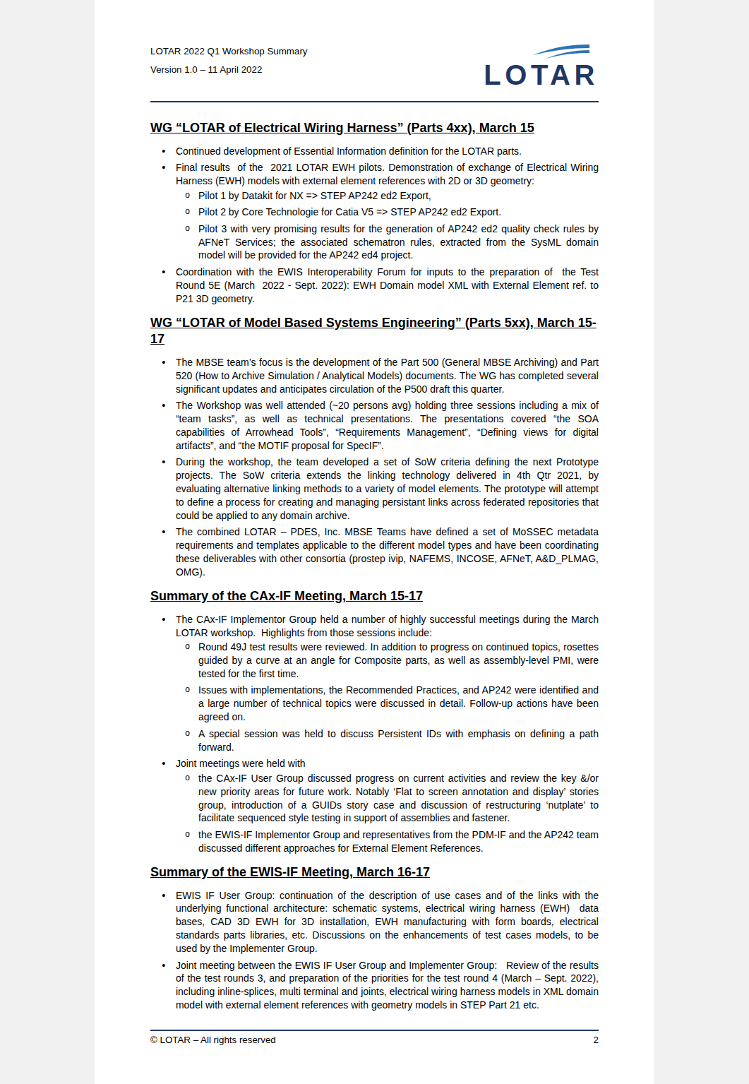LOTAR 2022 Q1 Workshop Summary
Version 1.0 – 11 April 2022
LOTAR
WG “LOTAR of Electrical Wiring Harness” (Parts 4xx), March 15
Continued development of Essential Information definition for the LOTAR parts.
Final results of the 2021 LOTAR EWH pilots. Demonstration of exchange of Electrical Wiring Harness (EWH) models with external element references with 2D or 3D geometry:
Pilot 1 by Datakit for NX => STEP AP242 ed2 Export,
Pilot 2 by Core Technologie for Catia V5 => STEP AP242 ed2 Export.
Pilot 3 with very promising results for the generation of AP242 ed2 quality check rules by AFNeT Services; the associated schematron rules, extracted from the SysML domain model will be provided for the AP242 ed4 project.
Coordination with the EWIS Interoperability Forum for inputs to the preparation of the Test Round 5E (March 2022 - Sept. 2022): EWH Domain model XML with External Element ref. to P21 3D geometry.
WG “LOTAR of Model Based Systems Engineering” (Parts 5xx), March 15-17
The MBSE team’s focus is the development of the Part 500 (General MBSE Archiving) and Part 520 (How to Archive Simulation / Analytical Models) documents. The WG has completed several significant updates and anticipates circulation of the P500 draft this quarter.
The Workshop was well attended (~20 persons avg) holding three sessions including a mix of “team tasks”, as well as technical presentations. The presentations covered “the SOA capabilities of Arrowhead Tools”, “Requirements Management”, “Defining views for digital artifacts”, and “the MOTIF proposal for SpecIF”.
During the workshop, the team developed a set of SoW criteria defining the next Prototype projects. The SoW criteria extends the linking technology delivered in 4th Qtr 2021, by evaluating alternative linking methods to a variety of model elements. The prototype will attempt to define a process for creating and managing persistant links across federated repositories that could be applied to any domain archive.
The combined LOTAR – PDES, Inc. MBSE Teams have defined a set of MoSSEC metadata requirements and templates applicable to the different model types and have been coordinating these deliverables with other consortia (prostep ivip, NAFEMS, INCOSE, AFNeT, A&D_PLMAG, OMG).
Summary of the CAx-IF Meeting, March 15-17
The CAx-IF Implementor Group held a number of highly successful meetings during the March LOTAR workshop. Highlights from those sessions include:
Round 49J test results were reviewed. In addition to progress on continued topics, rosettes guided by a curve at an angle for Composite parts, as well as assembly-level PMI, were tested for the first time.
Issues with implementations, the Recommended Practices, and AP242 were identified and a large number of technical topics were discussed in detail. Follow-up actions have been agreed on.
A special session was held to discuss Persistent IDs with emphasis on defining a path forward.
Joint meetings were held with
the CAx-IF User Group discussed progress on current activities and review the key &/or new priority areas for future work. Notably ‘Flat to screen annotation and display’ stories group, introduction of a GUIDs story case and discussion of restructuring ‘nutplate’ to facilitate sequenced style testing in support of assemblies and fastener.
the EWIS-IF Implementor Group and representatives from the PDM-IF and the AP242 team discussed different approaches for External Element References.
Summary of the EWIS-IF Meeting, March 16-17
EWIS IF User Group: continuation of the description of use cases and of the links with the underlying functional architecture: schematic systems, electrical wiring harness (EWH) data bases, CAD 3D EWH for 3D installation, EWH manufacturing with form boards, electrical standards parts libraries, etc. Discussions on the enhancements of test cases models, to be used by the Implementer Group.
Joint meeting between the EWIS IF User Group and Implementer Group: Review of the results of the test rounds 3, and preparation of the priorities for the test round 4 (March – Sept. 2022), including inline-splices, multi terminal and joints, electrical wiring harness models in XML domain model with external element references with geometry models in STEP Part 21 etc.
© LOTAR – All rights reserved 2